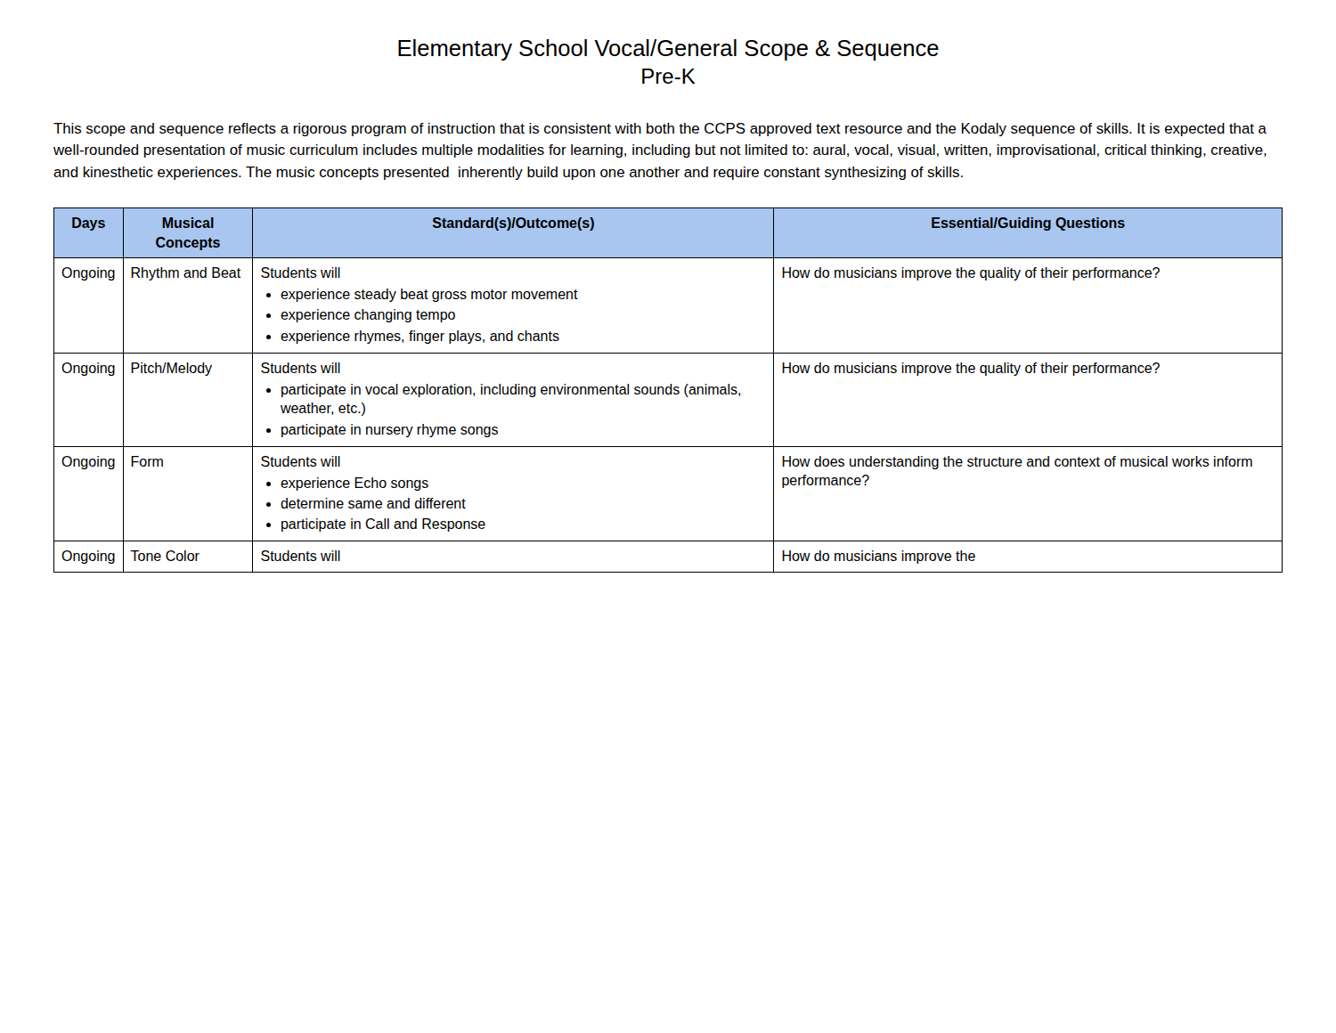Elementary School Vocal/General Scope & Sequence
Pre-K
This scope and sequence reflects a rigorous program of instruction that is consistent with both the CCPS approved text resource and the Kodaly sequence of skills. It is expected that a well-rounded presentation of music curriculum includes multiple modalities for learning, including but not limited to: aural, vocal, visual, written, improvisational, critical thinking, creative, and kinesthetic experiences. The music concepts presented inherently build upon one another and require constant synthesizing of skills.
| Days | Musical Concepts | Standard(s)/Outcome(s) | Essential/Guiding Questions |
| --- | --- | --- | --- |
| Ongoing | Rhythm and Beat | Students will experience steady beat gross motor movement experience changing tempo experience rhymes, finger plays, and chants | How do musicians improve the quality of their performance? |
| Ongoing | Pitch/Melody | Students will participate in vocal exploration, including environmental sounds (animals, weather, etc.) participate in nursery rhyme songs | How do musicians improve the quality of their performance? |
| Ongoing | Form | Students will experience Echo songs determine same and different participate in Call and Response | How does understanding the structure and context of musical works inform performance? |
| Ongoing | Tone Color | Students will | How do musicians improve the |